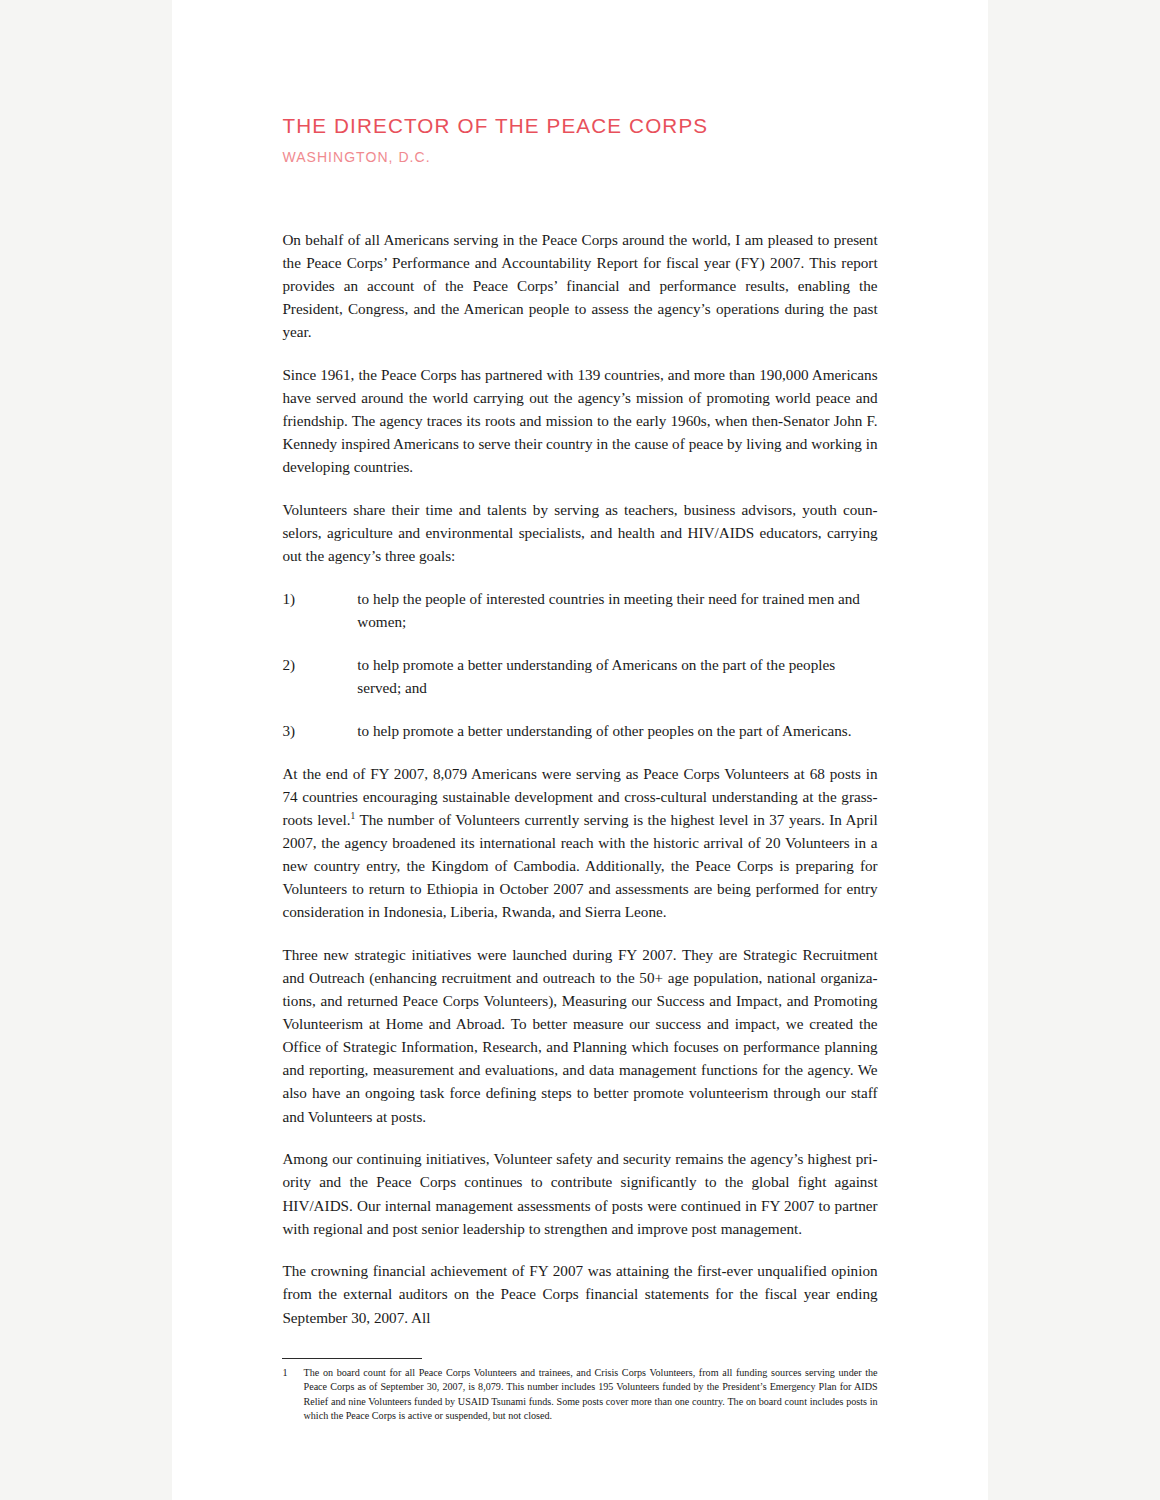The Director of the Peace Corps
Washington, D.C.
On behalf of all Americans serving in the Peace Corps around the world, I am pleased to present the Peace Corps’ Performance and Accountability Report for fiscal year (FY) 2007. This report provides an account of the Peace Corps’ financial and performance results, enabling the President, Congress, and the American people to assess the agency’s operations during the past year.
Since 1961, the Peace Corps has partnered with 139 countries, and more than 190,000 Americans have served around the world carrying out the agency’s mission of promoting world peace and friendship. The agency traces its roots and mission to the early 1960s, when then-Senator John F. Kennedy inspired Americans to serve their country in the cause of peace by living and working in developing countries.
Volunteers share their time and talents by serving as teachers, business advisors, youth counselors, agriculture and environmental specialists, and health and HIV/AIDS educators, carrying out the agency’s three goals:
to help the people of interested countries in meeting their need for trained men and women;
to help promote a better understanding of Americans on the part of the peoples served; and
to help promote a better understanding of other peoples on the part of Americans.
At the end of FY 2007, 8,079 Americans were serving as Peace Corps Volunteers at 68 posts in 74 countries encouraging sustainable development and cross-cultural understanding at the grassroots level.1 The number of Volunteers currently serving is the highest level in 37 years. In April 2007, the agency broadened its international reach with the historic arrival of 20 Volunteers in a new country entry, the Kingdom of Cambodia. Additionally, the Peace Corps is preparing for Volunteers to return to Ethiopia in October 2007 and assessments are being performed for entry consideration in Indonesia, Liberia, Rwanda, and Sierra Leone.
Three new strategic initiatives were launched during FY 2007. They are Strategic Recruitment and Outreach (enhancing recruitment and outreach to the 50+ age population, national organizations, and returned Peace Corps Volunteers), Measuring our Success and Impact, and Promoting Volunteerism at Home and Abroad. To better measure our success and impact, we created the Office of Strategic Information, Research, and Planning which focuses on performance planning and reporting, measurement and evaluations, and data management functions for the agency. We also have an ongoing task force defining steps to better promote volunteerism through our staff and Volunteers at posts.
Among our continuing initiatives, Volunteer safety and security remains the agency’s highest priority and the Peace Corps continues to contribute significantly to the global fight against HIV/AIDS. Our internal management assessments of posts were continued in FY 2007 to partner with regional and post senior leadership to strengthen and improve post management.
The crowning financial achievement of FY 2007 was attaining the first-ever unqualified opinion from the external auditors on the Peace Corps financial statements for the fiscal year ending September 30, 2007. All
1 The on board count for all Peace Corps Volunteers and trainees, and Crisis Corps Volunteers, from all funding sources serving under the Peace Corps as of September 30, 2007, is 8,079. This number includes 195 Volunteers funded by the President’s Emergency Plan for AIDS Relief and nine Volunteers funded by USAID Tsunami funds. Some posts cover more than one country. The on board count includes posts in which the Peace Corps is active or suspended, but not closed.